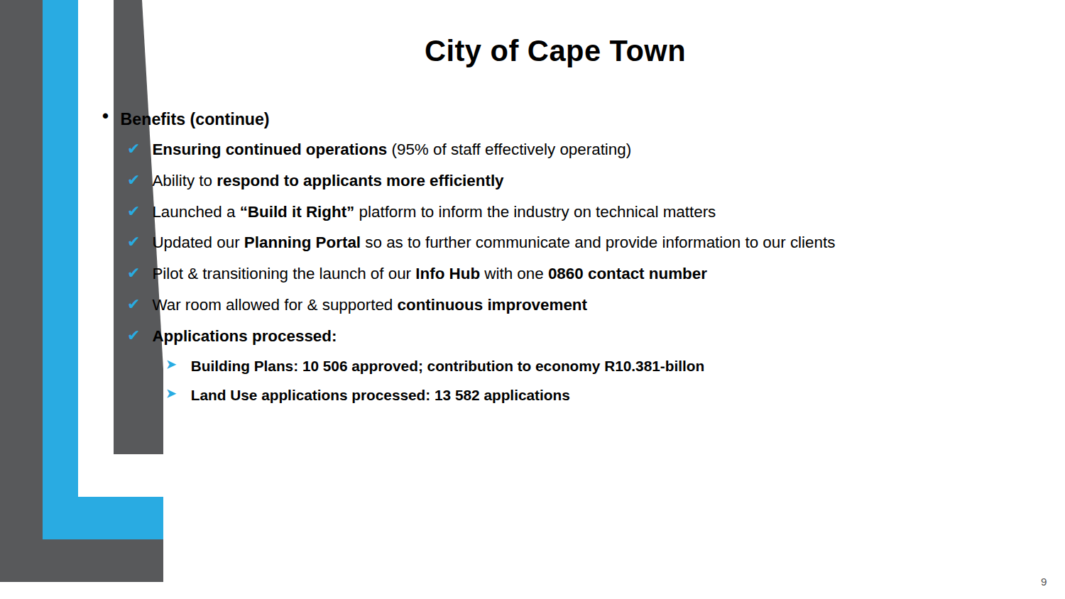City of Cape Town
Benefits (continue)
Ensuring continued operations (95% of staff effectively operating)
Ability to respond to applicants more efficiently
Launched a “Build it Right” platform to inform the industry on technical matters
Updated our Planning Portal so as to further communicate and provide information to our clients
Pilot & transitioning the launch of our Info Hub with one 0860 contact number
War room allowed for & supported continuous improvement
Applications processed:
Building Plans: 10 506 approved; contribution to economy R10.381-billon
Land Use applications processed: 13 582 applications
9